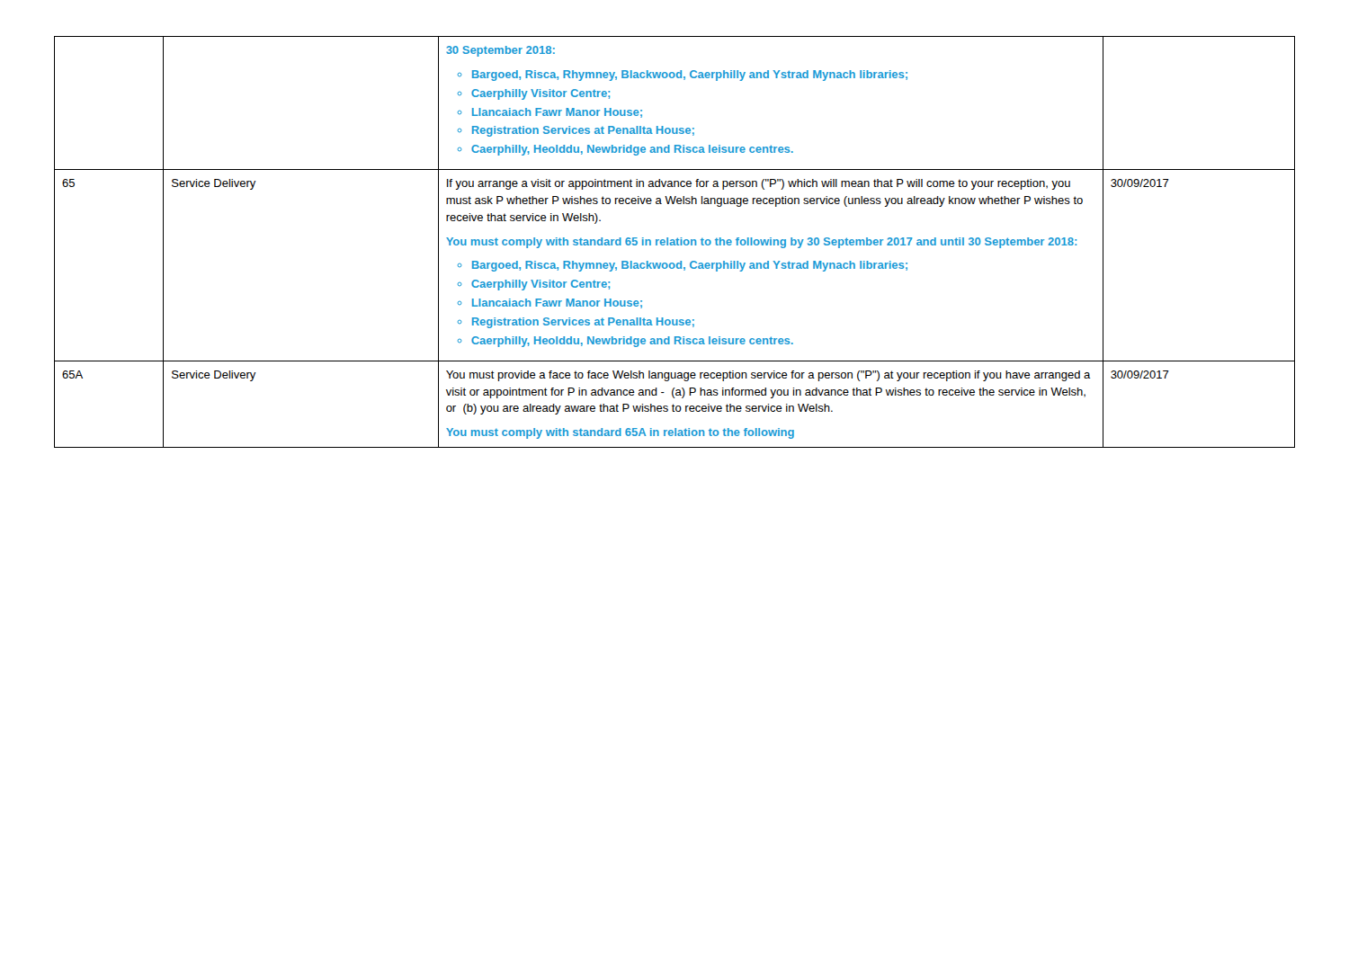| | | 30 September 2018: Bargoed, Risca, Rhymney, Blackwood, Caerphilly and Ystrad Mynach libraries; Caerphilly Visitor Centre; Llancaiach Fawr Manor House; Registration Services at Penallta House; Caerphilly, Heolddu, Newbridge and Risca leisure centres. | |
| 65 | Service Delivery | If you arrange a visit or appointment in advance for a person ("P") which will mean that P will come to your reception, you must ask P whether P wishes to receive a Welsh language reception service (unless you already know whether P wishes to receive that service in Welsh). You must comply with standard 65 in relation to the following by 30 September 2017 and until 30 September 2018: Bargoed, Risca, Rhymney, Blackwood, Caerphilly and Ystrad Mynach libraries; Caerphilly Visitor Centre; Llancaiach Fawr Manor House; Registration Services at Penallta House; Caerphilly, Heolddu, Newbridge and Risca leisure centres. | 30/09/2017 |
| 65A | Service Delivery | You must provide a face to face Welsh language reception service for a person ("P") at your reception if you have arranged a visit or appointment for P in advance and - (a) P has informed you in advance that P wishes to receive the service in Welsh, or (b) you are already aware that P wishes to receive the service in Welsh. You must comply with standard 65A in relation to the following | 30/09/2017 |